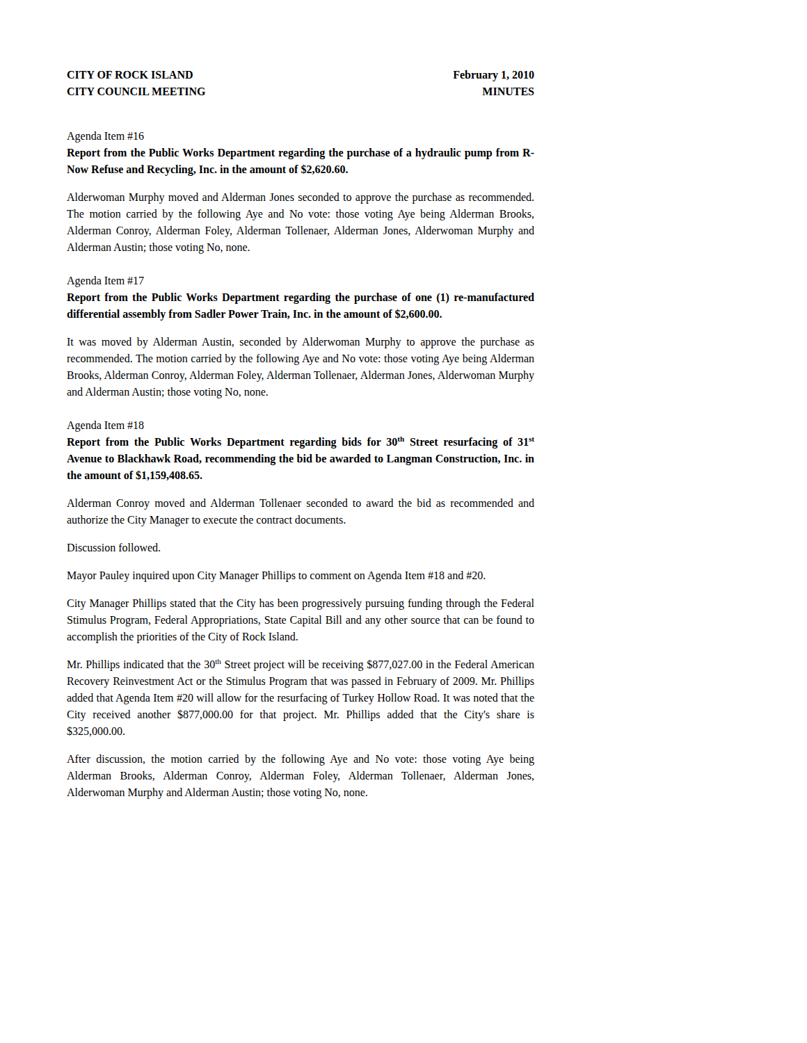| CITY OF ROCK ISLAND CITY COUNCIL MEETING | February 1, 2010 MINUTES |
Agenda Item #16
Report from the Public Works Department regarding the purchase of a hydraulic pump from R-Now Refuse and Recycling, Inc. in the amount of $2,620.60.
Alderwoman Murphy moved and Alderman Jones seconded to approve the purchase as recommended. The motion carried by the following Aye and No vote: those voting Aye being Alderman Brooks, Alderman Conroy, Alderman Foley, Alderman Tollenaer, Alderman Jones, Alderwoman Murphy and Alderman Austin; those voting No, none.
Agenda Item #17
Report from the Public Works Department regarding the purchase of one (1) re-manufactured differential assembly from Sadler Power Train, Inc. in the amount of $2,600.00.
It was moved by Alderman Austin, seconded by Alderwoman Murphy to approve the purchase as recommended. The motion carried by the following Aye and No vote: those voting Aye being Alderman Brooks, Alderman Conroy, Alderman Foley, Alderman Tollenaer, Alderman Jones, Alderwoman Murphy and Alderman Austin; those voting No, none.
Agenda Item #18
Report from the Public Works Department regarding bids for 30th Street resurfacing of 31st Avenue to Blackhawk Road, recommending the bid be awarded to Langman Construction, Inc. in the amount of $1,159,408.65.
Alderman Conroy moved and Alderman Tollenaer seconded to award the bid as recommended and authorize the City Manager to execute the contract documents.
Discussion followed.
Mayor Pauley inquired upon City Manager Phillips to comment on Agenda Item #18 and #20.
City Manager Phillips stated that the City has been progressively pursuing funding through the Federal Stimulus Program, Federal Appropriations, State Capital Bill and any other source that can be found to accomplish the priorities of the City of Rock Island.
Mr. Phillips indicated that the 30th Street project will be receiving $877,027.00 in the Federal American Recovery Reinvestment Act or the Stimulus Program that was passed in February of 2009. Mr. Phillips added that Agenda Item #20 will allow for the resurfacing of Turkey Hollow Road. It was noted that the City received another $877,000.00 for that project. Mr. Phillips added that the City's share is $325,000.00.
After discussion, the motion carried by the following Aye and No vote: those voting Aye being Alderman Brooks, Alderman Conroy, Alderman Foley, Alderman Tollenaer, Alderman Jones, Alderwoman Murphy and Alderman Austin; those voting No, none.